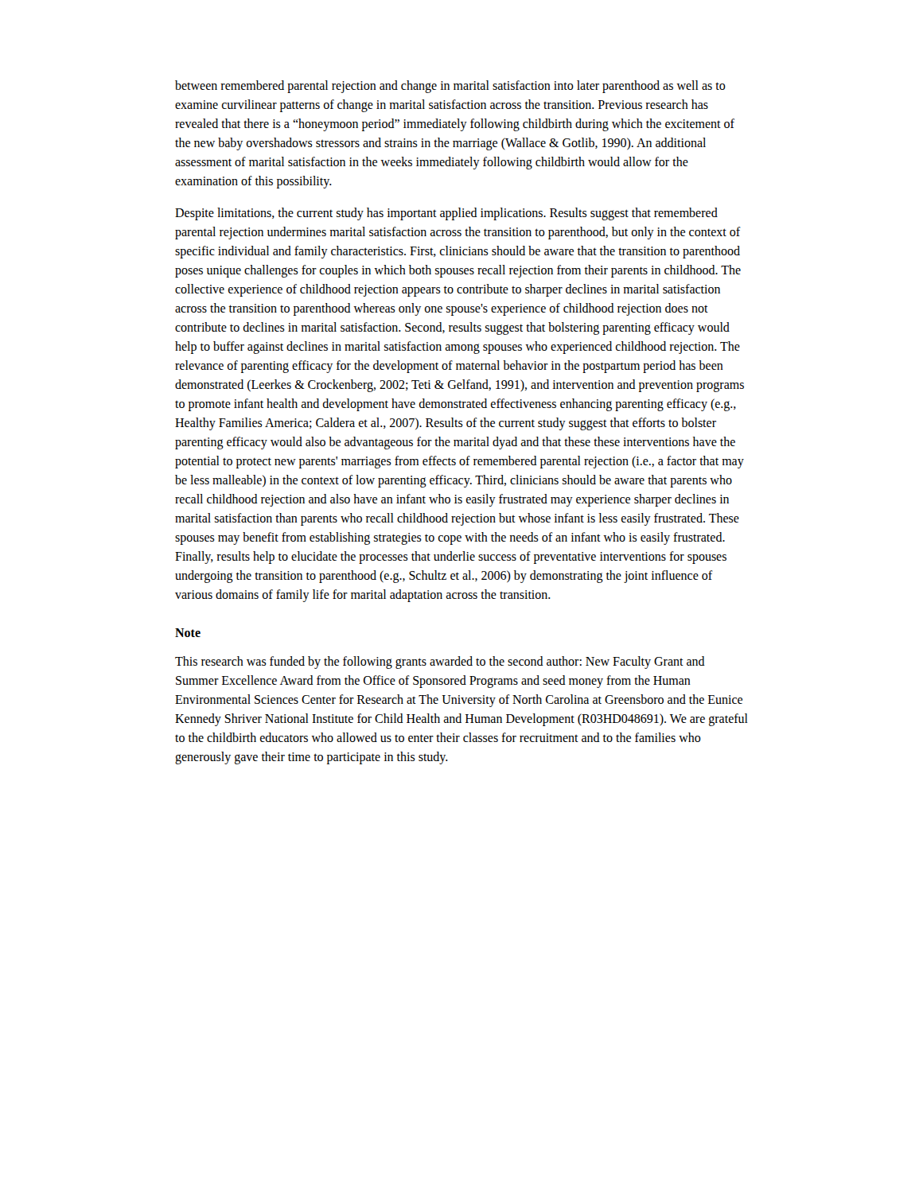between remembered parental rejection and change in marital satisfaction into later parenthood as well as to examine curvilinear patterns of change in marital satisfaction across the transition. Previous research has revealed that there is a “honeymoon period” immediately following childbirth during which the excitement of the new baby overshadows stressors and strains in the marriage (Wallace & Gotlib, 1990). An additional assessment of marital satisfaction in the weeks immediately following childbirth would allow for the examination of this possibility.
Despite limitations, the current study has important applied implications. Results suggest that remembered parental rejection undermines marital satisfaction across the transition to parenthood, but only in the context of specific individual and family characteristics. First, clinicians should be aware that the transition to parenthood poses unique challenges for couples in which both spouses recall rejection from their parents in childhood. The collective experience of childhood rejection appears to contribute to sharper declines in marital satisfaction across the transition to parenthood whereas only one spouse's experience of childhood rejection does not contribute to declines in marital satisfaction. Second, results suggest that bolstering parenting efficacy would help to buffer against declines in marital satisfaction among spouses who experienced childhood rejection. The relevance of parenting efficacy for the development of maternal behavior in the postpartum period has been demonstrated (Leerkes & Crockenberg, 2002; Teti & Gelfand, 1991), and intervention and prevention programs to promote infant health and development have demonstrated effectiveness enhancing parenting efficacy (e.g., Healthy Families America; Caldera et al., 2007). Results of the current study suggest that efforts to bolster parenting efficacy would also be advantageous for the marital dyad and that these these interventions have the potential to protect new parents' marriages from effects of remembered parental rejection (i.e., a factor that may be less malleable) in the context of low parenting efficacy. Third, clinicians should be aware that parents who recall childhood rejection and also have an infant who is easily frustrated may experience sharper declines in marital satisfaction than parents who recall childhood rejection but whose infant is less easily frustrated. These spouses may benefit from establishing strategies to cope with the needs of an infant who is easily frustrated. Finally, results help to elucidate the processes that underlie success of preventative interventions for spouses undergoing the transition to parenthood (e.g., Schultz et al., 2006) by demonstrating the joint influence of various domains of family life for marital adaptation across the transition.
Note
This research was funded by the following grants awarded to the second author: New Faculty Grant and Summer Excellence Award from the Office of Sponsored Programs and seed money from the Human Environmental Sciences Center for Research at The University of North Carolina at Greensboro and the Eunice Kennedy Shriver National Institute for Child Health and Human Development (R03HD048691). We are grateful to the childbirth educators who allowed us to enter their classes for recruitment and to the families who generously gave their time to participate in this study.